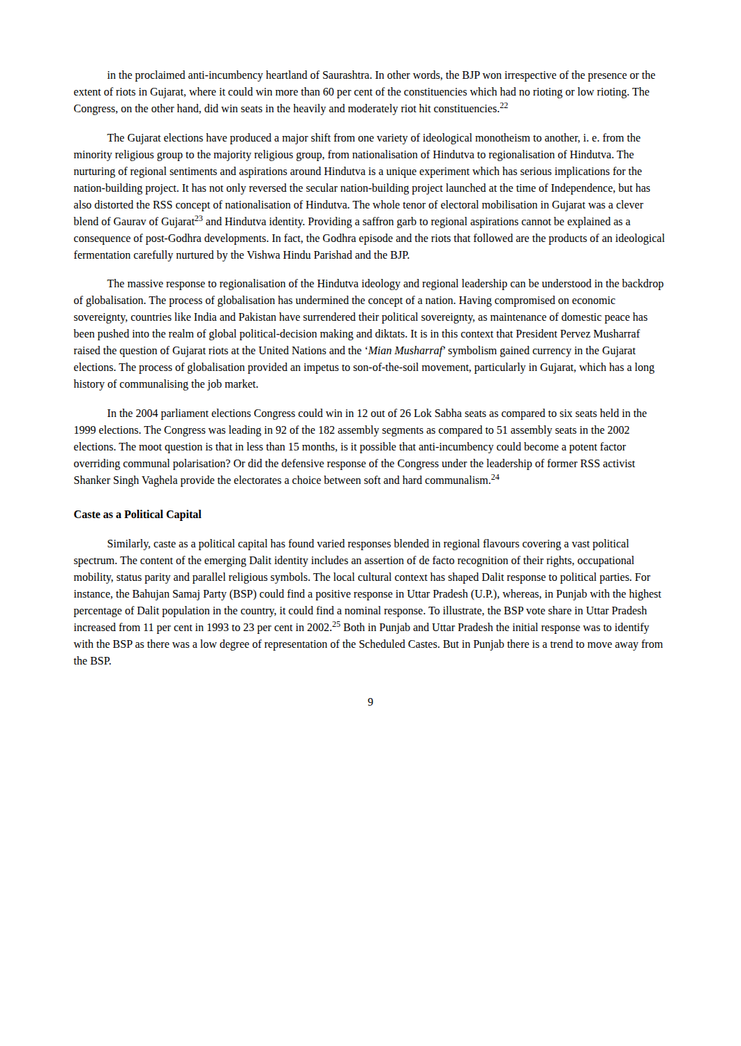in the proclaimed anti-incumbency heartland of Saurashtra. In other words, the BJP won irrespective of the presence or the extent of riots in Gujarat, where it could win more than 60 per cent of the constituencies which had no rioting or low rioting. The Congress, on the other hand, did win seats in the heavily and moderately riot hit constituencies.22
The Gujarat elections have produced a major shift from one variety of ideological monotheism to another, i. e. from the minority religious group to the majority religious group, from nationalisation of Hindutva to regionalisation of Hindutva. The nurturing of regional sentiments and aspirations around Hindutva is a unique experiment which has serious implications for the nation-building project. It has not only reversed the secular nation-building project launched at the time of Independence, but has also distorted the RSS concept of nationalisation of Hindutva. The whole tenor of electoral mobilisation in Gujarat was a clever blend of Gaurav of Gujarat23 and Hindutva identity. Providing a saffron garb to regional aspirations cannot be explained as a consequence of post-Godhra developments. In fact, the Godhra episode and the riots that followed are the products of an ideological fermentation carefully nurtured by the Vishwa Hindu Parishad and the BJP.
The massive response to regionalisation of the Hindutva ideology and regional leadership can be understood in the backdrop of globalisation. The process of globalisation has undermined the concept of a nation. Having compromised on economic sovereignty, countries like India and Pakistan have surrendered their political sovereignty, as maintenance of domestic peace has been pushed into the realm of global political-decision making and diktats. It is in this context that President Pervez Musharraf raised the question of Gujarat riots at the United Nations and the ‘Mian Musharraf’ symbolism gained currency in the Gujarat elections. The process of globalisation provided an impetus to son-of-the-soil movement, particularly in Gujarat, which has a long history of communalising the job market.
In the 2004 parliament elections Congress could win in 12 out of 26 Lok Sabha seats as compared to six seats held in the 1999 elections. The Congress was leading in 92 of the 182 assembly segments as compared to 51 assembly seats in the 2002 elections. The moot question is that in less than 15 months, is it possible that anti-incumbency could become a potent factor overriding communal polarisation? Or did the defensive response of the Congress under the leadership of former RSS activist Shanker Singh Vaghela provide the electorates a choice between soft and hard communalism.24
Caste as a Political Capital
Similarly, caste as a political capital has found varied responses blended in regional flavours covering a vast political spectrum. The content of the emerging Dalit identity includes an assertion of de facto recognition of their rights, occupational mobility, status parity and parallel religious symbols. The local cultural context has shaped Dalit response to political parties. For instance, the Bahujan Samaj Party (BSP) could find a positive response in Uttar Pradesh (U.P.), whereas, in Punjab with the highest percentage of Dalit population in the country, it could find a nominal response. To illustrate, the BSP vote share in Uttar Pradesh increased from 11 per cent in 1993 to 23 per cent in 2002.25 Both in Punjab and Uttar Pradesh the initial response was to identify with the BSP as there was a low degree of representation of the Scheduled Castes. But in Punjab there is a trend to move away from the BSP.
9